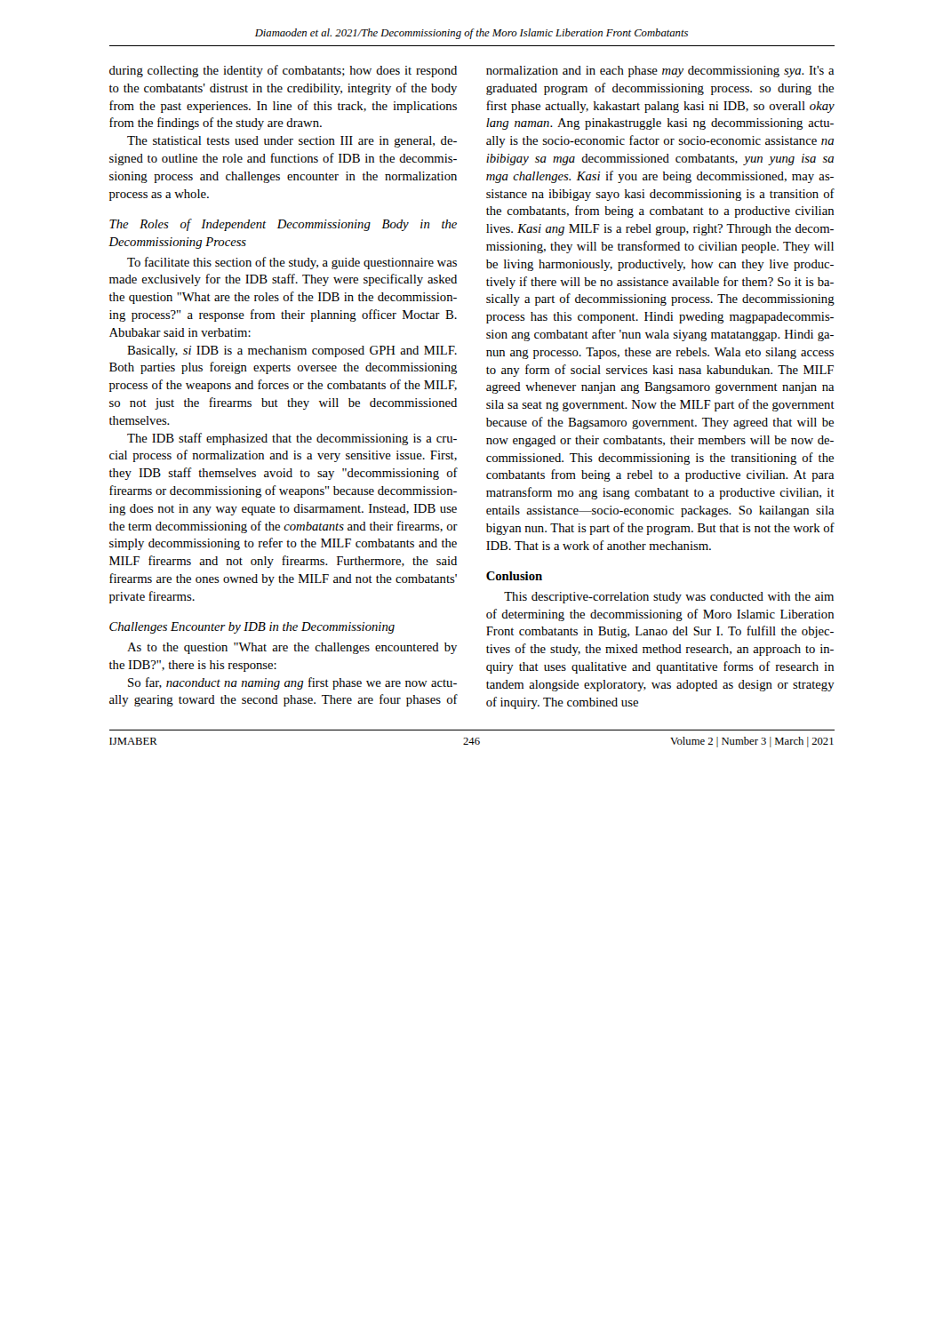Diamaoden et al. 2021/The Decommissioning of the Moro Islamic Liberation Front Combatants
during collecting the identity of combatants; how does it respond to the combatants' distrust in the credibility, integrity of the body from the past experiences. In line of this track, the implications from the findings of the study are drawn.
The statistical tests used under section III are in general, designed to outline the role and functions of IDB in the decommissioning process and challenges encounter in the normalization process as a whole.
The Roles of Independent Decommissioning Body in the Decommissioning Process
To facilitate this section of the study, a guide questionnaire was made exclusively for the IDB staff. They were specifically asked the question "What are the roles of the IDB in the decommissioning process?" a response from their planning officer Moctar B. Abubakar said in verbatim:
Basically, si IDB is a mechanism composed GPH and MILF. Both parties plus foreign experts oversee the decommissioning process of the weapons and forces or the combatants of the MILF, so not just the firearms but they will be decommissioned themselves.
The IDB staff emphasized that the decommissioning is a crucial process of normalization and is a very sensitive issue. First, they IDB staff themselves avoid to say "decommissioning of firearms or decommissioning of weapons" because decommissioning does not in any way equate to disarmament. Instead, IDB use the term decommissioning of the combatants and their firearms, or simply decommissioning to refer to the MILF combatants and the MILF firearms and not only firearms. Furthermore, the said firearms are the ones owned by the MILF and not the combatants' private firearms.
Challenges Encounter by IDB in the Decommissioning
As to the question "What are the challenges encountered by the IDB?", there is his response:
So far, naconduct na naming ang first phase we are now actually gearing toward the second phase. There are four phases of normalization and in each phase may decommissioning sya. It's a graduated program of decommissioning process. so during the first phase actually, kakastart palang kasi ni IDB, so overall okay lang naman. Ang pinakastruggle kasi ng decommissioning actually is the socio-economic factor or socio-economic assistance na ibibigay sa mga decommissioned combatants, yun yung isa sa mga challenges. Kasi if you are being decommissioned, may assistance na ibibigay sayo kasi decommissioning is a transition of the combatants, from being a combatant to a productive civilian lives. Kasi ang MILF is a rebel group, right? Through the decommissioning, they will be transformed to civilian people. They will be living harmoniously, productively, how can they live productively if there will be no assistance available for them? So it is basically a part of decommissioning process. The decommissioning process has this component. Hindi pweding magpapadecommission ang combatant after 'nun wala siyang matatanggap. Hindi ganun ang processo. Tapos, these are rebels. Wala eto silang access to any form of social services kasi nasa kabundukan. The MILF agreed whenever nanjan ang Bangsamoro government nanjan na sila sa seat ng government. Now the MILF part of the government because of the Bagsamoro government. They agreed that will be now engaged or their combatants, their members will be now decommissioned. This decommissioning is the transitioning of the combatants from being a rebel to a productive civilian. At para matransform mo ang isang combatant to a productive civilian, it entails assistance—socio-economic packages. So kailangan sila bigyan nun. That is part of the program. But that is not the work of IDB. That is a work of another mechanism.
Conlusion
This descriptive-correlation study was conducted with the aim of determining the decommissioning of Moro Islamic Liberation Front combatants in Butig, Lanao del Sur I. To fulfill the objectives of the study, the mixed method research, an approach to inquiry that uses qualitative and quantitative forms of research in tandem alongside exploratory, was adopted as design or strategy of inquiry. The combined use
IJMABER
246
Volume 2 | Number 3 | March | 2021